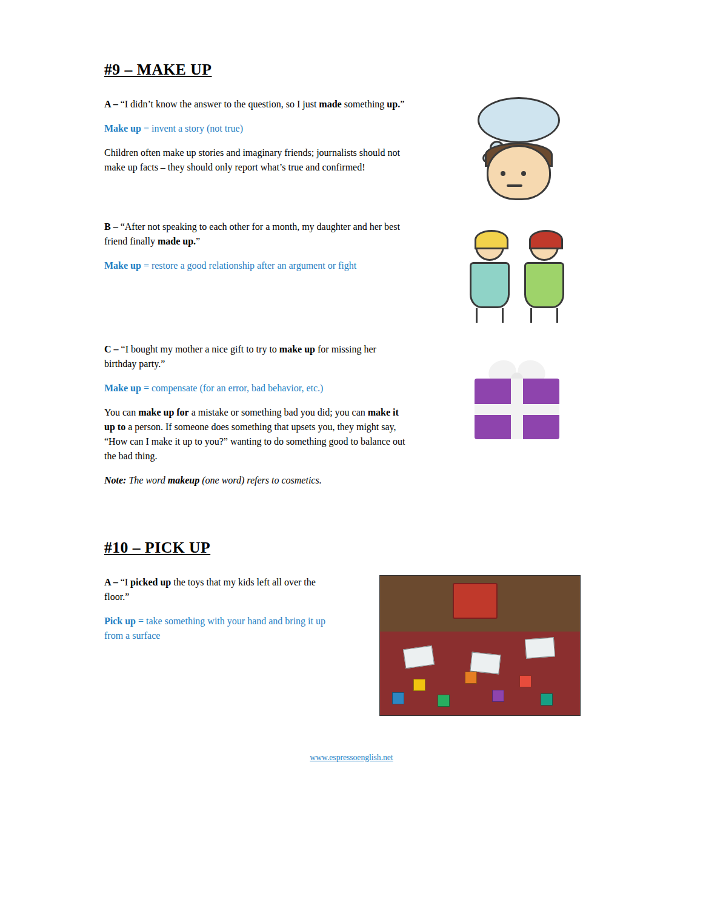#9 – MAKE UP
A – “I didn’t know the answer to the question, so I just made something up.”
Make up = invent a story (not true)
Children often make up stories and imaginary friends; journalists should not make up facts – they should only report what’s true and confirmed!
B – “After not speaking to each other for a month, my daughter and her best friend finally made up.”
Make up = restore a good relationship after an argument or fight
C – “I bought my mother a nice gift to try to make up for missing her birthday party.”
Make up = compensate (for an error, bad behavior, etc.)
You can make up for a mistake or something bad you did; you can make it up to a person. If someone does something that upsets you, they might say, “How can I make it up to you?” wanting to do something good to balance out the bad thing.
Note: The word makeup (one word) refers to cosmetics.
#10 – PICK UP
A – “I picked up the toys that my kids left all over the floor.”
Pick up = take something with your hand and bring it up from a surface
www.espressoenglish.net